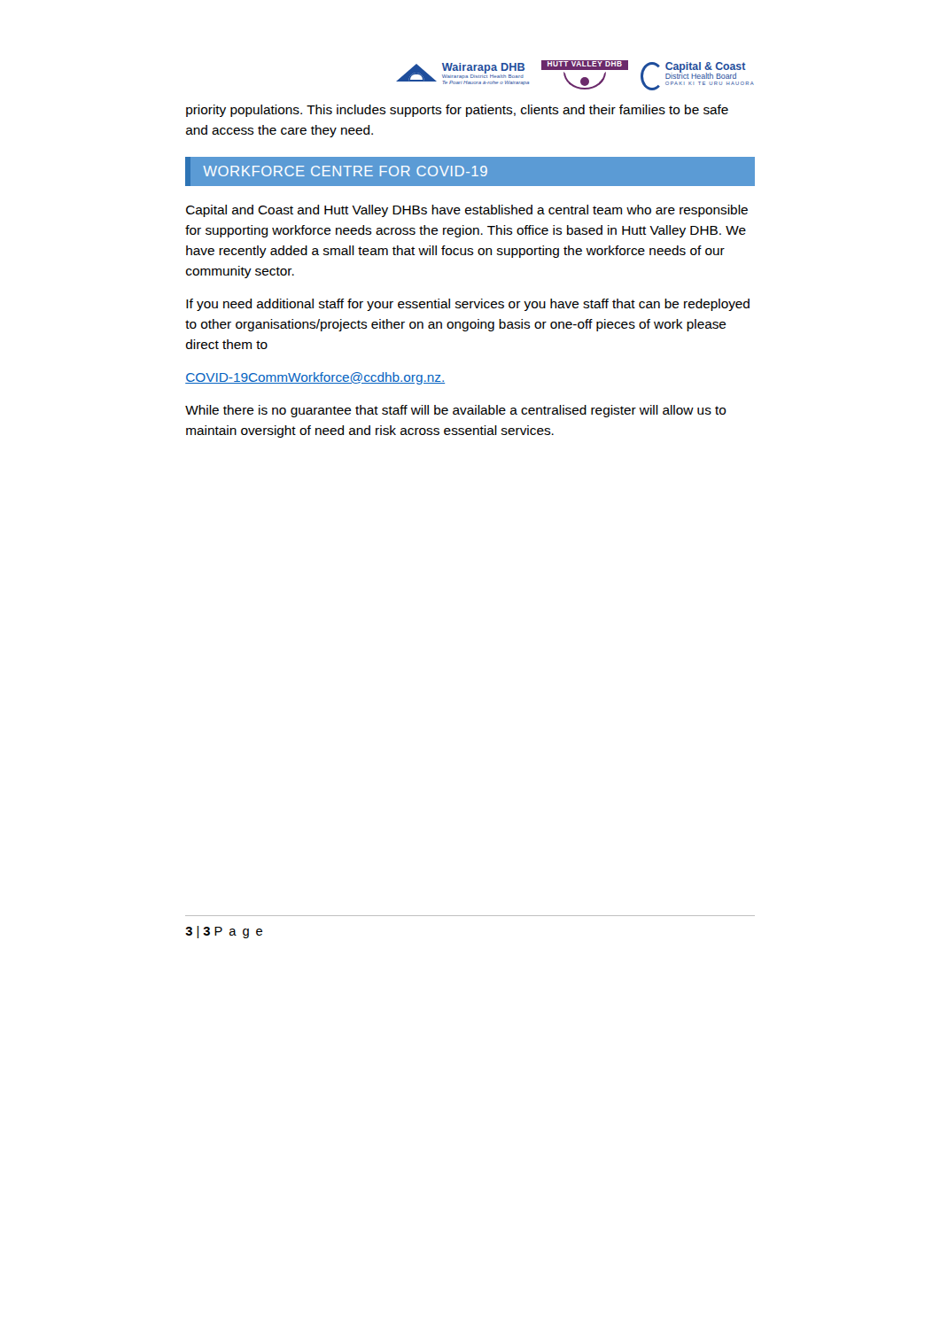Wairarapa DHB
Wairarapa District Health Board
Te Poari Hauora ā-rohe o Wairarapa
HUTT VALLEY DHB
Capital & Coast
District Health Board
OPAKI KI TE URU HAUORA
priority populations. This includes supports for patients, clients and their families to be safe and access the care they need.
WORKFORCE CENTRE FOR COVID-19
Capital and Coast and Hutt Valley DHBs have established a central team who are responsible for supporting workforce needs across the region. This office is based in Hutt Valley DHB. We have recently added a small team that will focus on supporting the workforce needs of our community sector.
If you need additional staff for your essential services or you have staff that can be redeployed to other organisations/projects either on an ongoing basis or one-off pieces of work please direct them to
COVID-19CommWorkforce@ccdhb.org.nz.
While there is no guarantee that staff will be available a centralised register will allow us to maintain oversight of need and risk across essential services.
3 | 3 P a g e